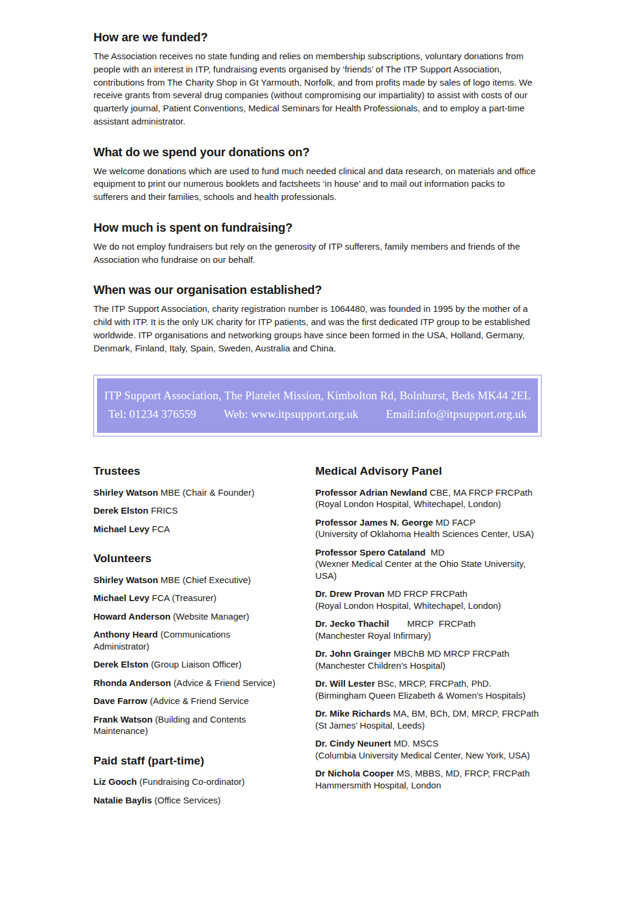How are we funded?
The Association receives no state funding and relies on membership subscriptions, voluntary donations from people with an interest in ITP, fundraising events organised by ‘friends’ of The ITP Support Association, contributions from The Charity Shop in Gt Yarmouth, Norfolk, and from profits made by sales of logo items. We receive grants from several drug companies (without compromising our impartiality) to assist with costs of our quarterly journal, Patient Conventions, Medical Seminars for Health Professionals, and to employ a part-time assistant administrator.
What do we spend your donations on?
We welcome donations which are used to fund much needed clinical and data research, on materials and office equipment to print our numerous booklets and factsheets ‘in house’ and to mail out information packs to sufferers and their families, schools and health professionals.
How much is spent on fundraising?
We do not employ fundraisers but rely on the generosity of ITP sufferers, family members and friends of the Association who fundraise on our behalf.
When was our organisation established?
The ITP Support Association, charity registration number is 1064480, was founded in 1995 by the mother of a child with ITP. It is the only UK charity for ITP patients, and was the first dedicated ITP group to be established worldwide. ITP organisations and networking groups have since been formed in the USA, Holland, Germany, Denmark, Finland, Italy, Spain, Sweden, Australia and China.
ITP Support Association, The Platelet Mission, Kimbolton Rd, Bolnhurst, Beds MK44 2EL Tel: 01234 376559 Web: www.itpsupport.org.uk Email:info@itpsupport.org.uk
Trustees
Shirley Watson MBE (Chair & Founder)
Derek Elston FRICS
Michael Levy FCA
Volunteers
Shirley Watson MBE (Chief Executive)
Michael Levy FCA (Treasurer)
Howard Anderson (Website Manager)
Anthony Heard (Communications Administrator)
Derek Elston (Group Liaison Officer)
Rhonda Anderson (Advice & Friend Service)
Dave Farrow (Advice & Friend Service
Frank Watson (Building and Contents Maintenance)
Paid staff (part-time)
Liz Gooch (Fundraising Co-ordinator)
Natalie Baylis (Office Services)
Medical Advisory Panel
Professor Adrian Newland CBE, MA FRCP FRCPath (Royal London Hospital, Whitechapel, London)
Professor James N. George MD FACP (University of Oklahoma Health Sciences Center, USA)
Professor Spero Cataland MD (Wexner Medical Center at the Ohio State University, USA)
Dr. Drew Provan MD FRCP FRCPath (Royal London Hospital, Whitechapel, London)
Dr. Jecko Thachil MRCP FRCPath (Manchester Royal Infirmary)
Dr. John Grainger MBChB MD MRCP FRCPath (Manchester Children’s Hospital)
Dr. Will Lester BSc, MRCP, FRCPath, PhD. (Birmingham Queen Elizabeth & Women's Hospitals)
Dr. Mike Richards MA, BM, BCh, DM, MRCP, FRCPath (St James’ Hospital, Leeds)
Dr. Cindy Neunert MD. MSCS (Columbia University Medical Center, New York, USA)
Dr Nichola Cooper MS, MBBS, MD, FRCP, FRCPath Hammersmith Hospital, London